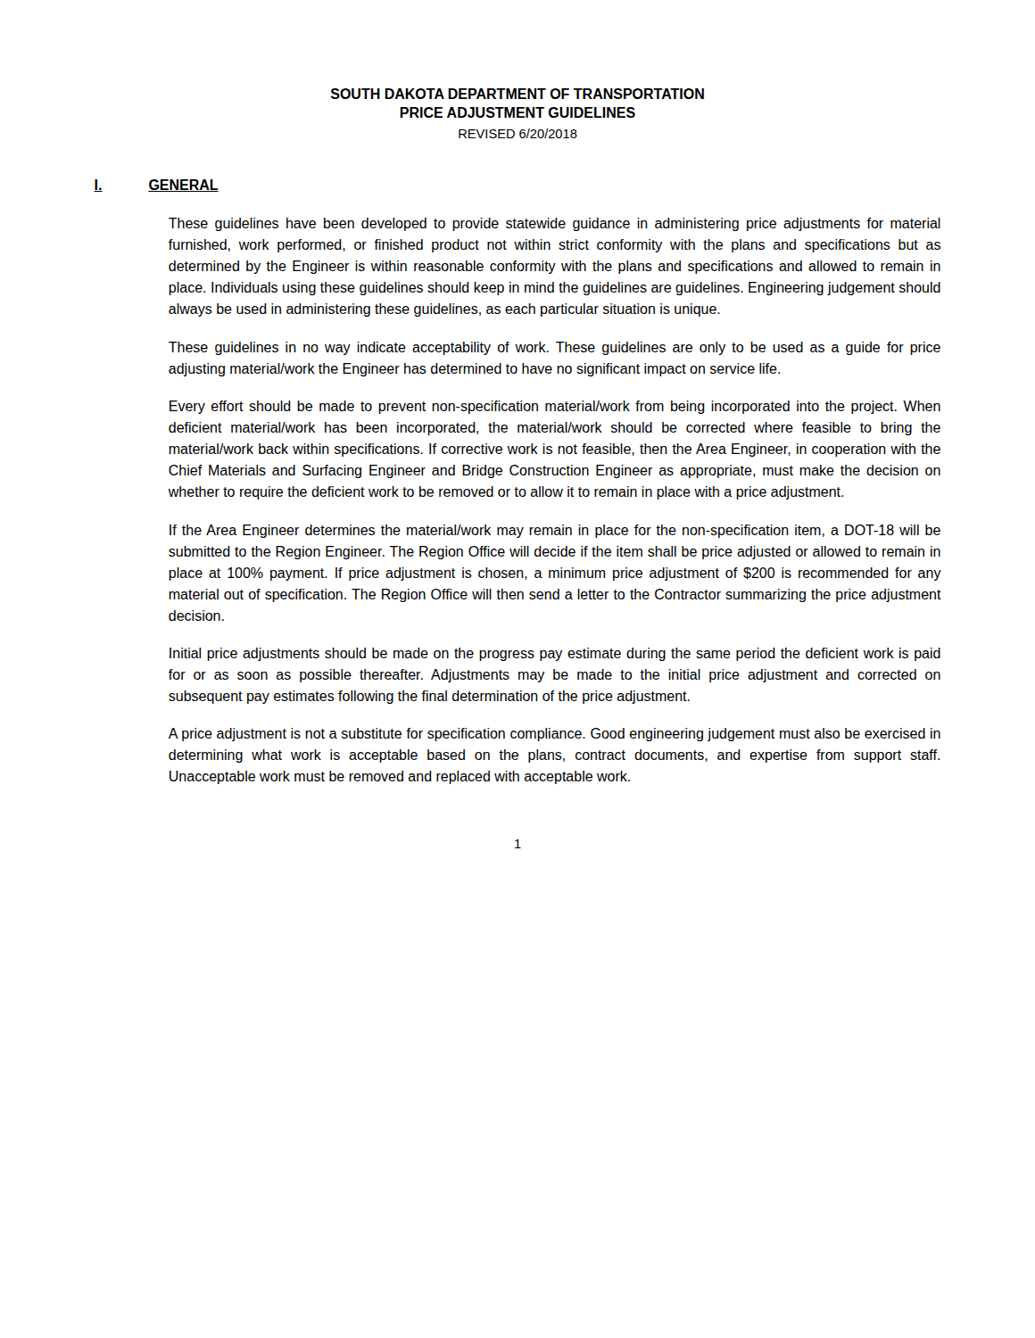South Dakota Department of Transportation
Price Adjustment Guidelines
REVISED 6/20/2018
I. GENERAL
These guidelines have been developed to provide statewide guidance in administering price adjustments for material furnished, work performed, or finished product not within strict conformity with the plans and specifications but as determined by the Engineer is within reasonable conformity with the plans and specifications and allowed to remain in place. Individuals using these guidelines should keep in mind the guidelines are guidelines. Engineering judgement should always be used in administering these guidelines, as each particular situation is unique.
These guidelines in no way indicate acceptability of work. These guidelines are only to be used as a guide for price adjusting material/work the Engineer has determined to have no significant impact on service life.
Every effort should be made to prevent non-specification material/work from being incorporated into the project. When deficient material/work has been incorporated, the material/work should be corrected where feasible to bring the material/work back within specifications. If corrective work is not feasible, then the Area Engineer, in cooperation with the Chief Materials and Surfacing Engineer and Bridge Construction Engineer as appropriate, must make the decision on whether to require the deficient work to be removed or to allow it to remain in place with a price adjustment.
If the Area Engineer determines the material/work may remain in place for the non-specification item, a DOT-18 will be submitted to the Region Engineer. The Region Office will decide if the item shall be price adjusted or allowed to remain in place at 100% payment. If price adjustment is chosen, a minimum price adjustment of $200 is recommended for any material out of specification. The Region Office will then send a letter to the Contractor summarizing the price adjustment decision.
Initial price adjustments should be made on the progress pay estimate during the same period the deficient work is paid for or as soon as possible thereafter. Adjustments may be made to the initial price adjustment and corrected on subsequent pay estimates following the final determination of the price adjustment.
A price adjustment is not a substitute for specification compliance. Good engineering judgement must also be exercised in determining what work is acceptable based on the plans, contract documents, and expertise from support staff. Unacceptable work must be removed and replaced with acceptable work.
1